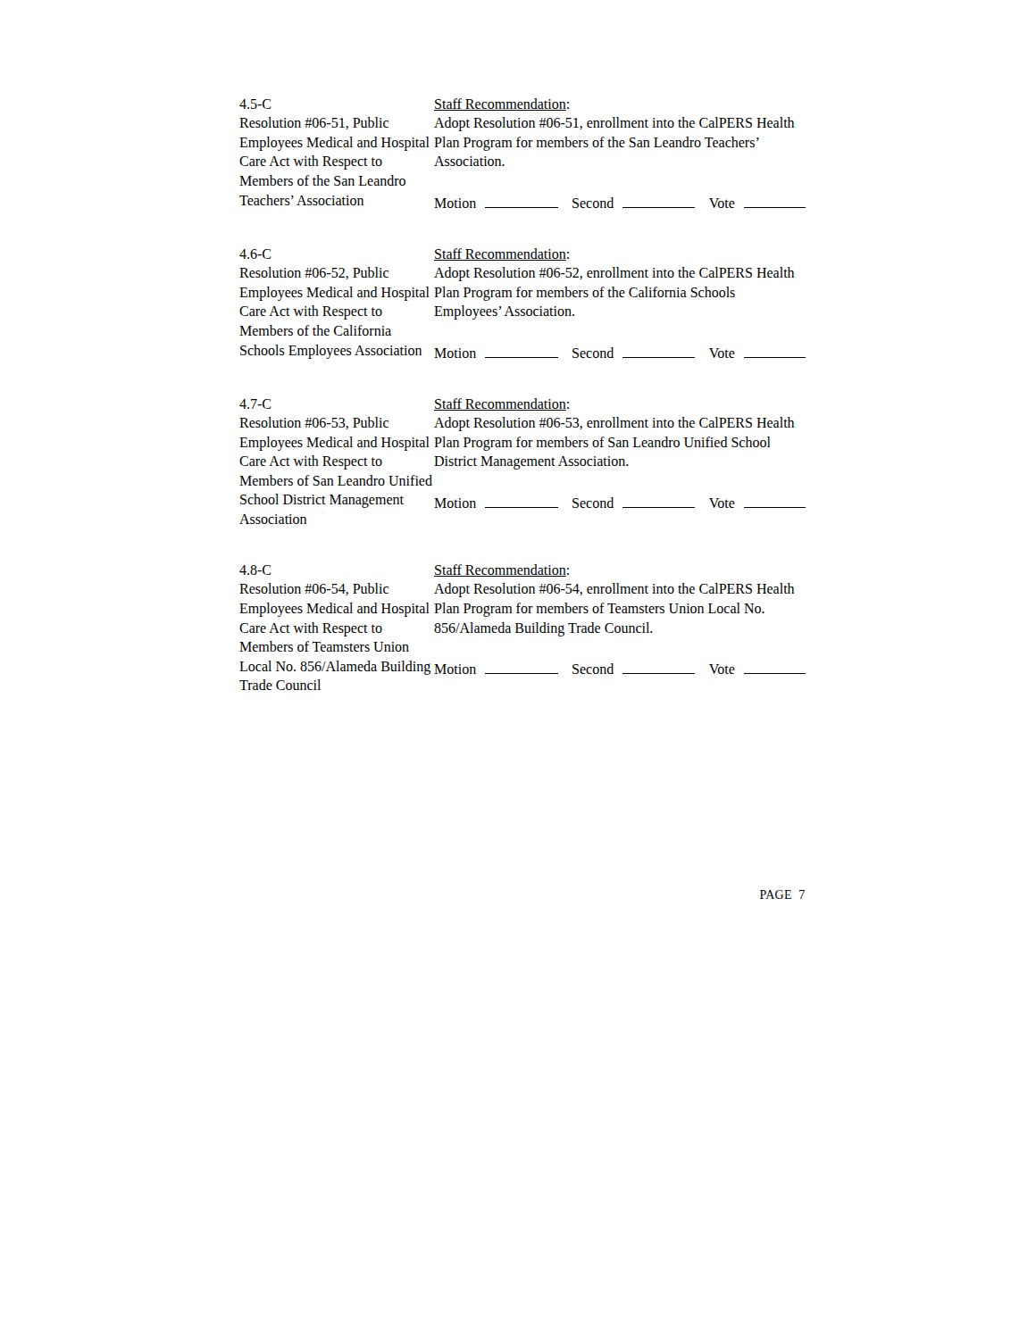| 4.5-C Resolution #06-51, Public Employees Medical and Hospital Care Act with Respect to Members of the San Leandro Teachers’ Association | Staff Recommendation : Adopt Resolution #06-51, enrollment into the CalPERS Health Plan Program for members of the San Leandro Teachers’ Association. Motion Second Vote |
| 4.6-C Resolution #06-52, Public Employees Medical and Hospital Care Act with Respect to Members of the California Schools Employees Association | Staff Recommendation : Adopt Resolution #06-52, enrollment into the CalPERS Health Plan Program for members of the California Schools Employees’ Association. Motion Second Vote |
| 4.7-C Resolution #06-53, Public Employees Medical and Hospital Care Act with Respect to Members of San Leandro Unified School District Management Association | Staff Recommendation : Adopt Resolution #06-53, enrollment into the CalPERS Health Plan Program for members of San Leandro Unified School District Management Association. Motion Second Vote |
| 4.8-C Resolution #06-54, Public Employees Medical and Hospital Care Act with Respect to Members of Teamsters Union Local No. 856/Alameda Building Trade Council | Staff Recommendation : Adopt Resolution #06-54, enrollment into the CalPERS Health Plan Program for members of Teamsters Union Local No. 856/Alameda Building Trade Council. Motion Second Vote |
PAGE 7